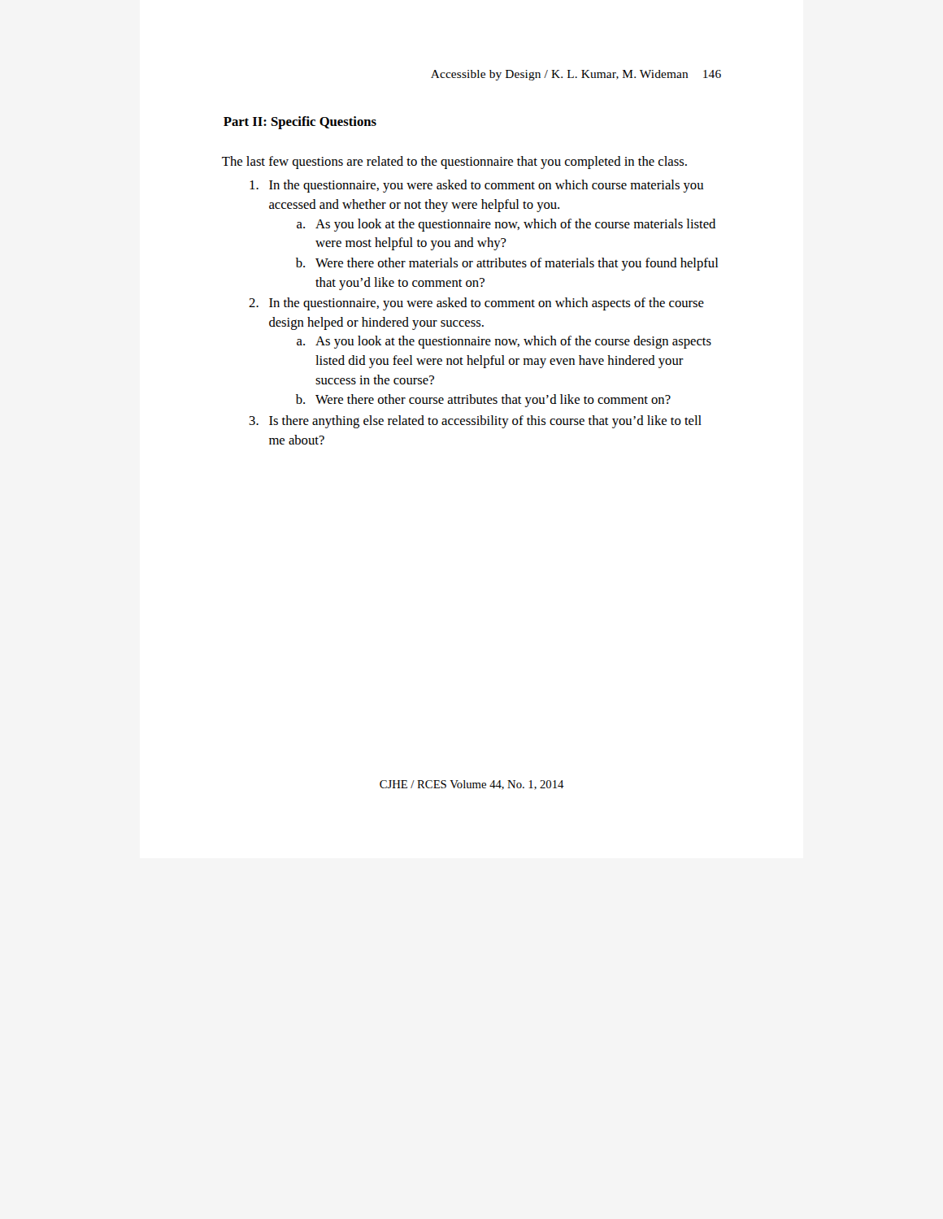Accessible by Design / K. L. Kumar, M. Wideman146
Part II: Specific Questions
The last few questions are related to the questionnaire that you completed in the class.
In the questionnaire, you were asked to comment on which course materials you accessed and whether or not they were helpful to you.
As you look at the questionnaire now, which of the course materials listed were most helpful to you and why?
Were there other materials or attributes of materials that you found helpful that you’d like to comment on?
In the questionnaire, you were asked to comment on which aspects of the course design helped or hindered your success.
As you look at the questionnaire now, which of the course design aspects listed did you feel were not helpful or may even have hindered your success in the course?
Were there other course attributes that you’d like to comment on?
Is there anything else related to accessibility of this course that you’d like to tell me about?
CJHE / RCES Volume 44, No. 1, 2014